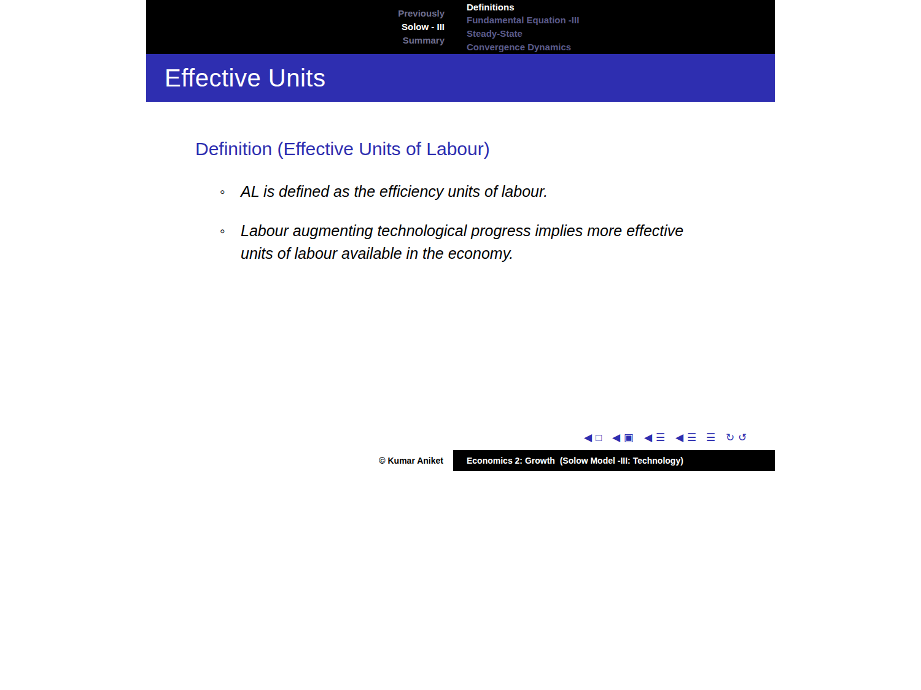Previously Solow - III Summary
Definitions Fundamental Equation -III Steady-State Convergence Dynamics
Effective Units
Definition (Effective Units of Labour)
AL is defined as the efficiency units of labour.
Labour augmenting technological progress implies more effective units of labour available in the economy.
◀□ ◀▣ ◀☰ ◀☰ ☰ ↻↺
© Kumar Aniket
Economics 2: Growth (Solow Model -III: Technology)